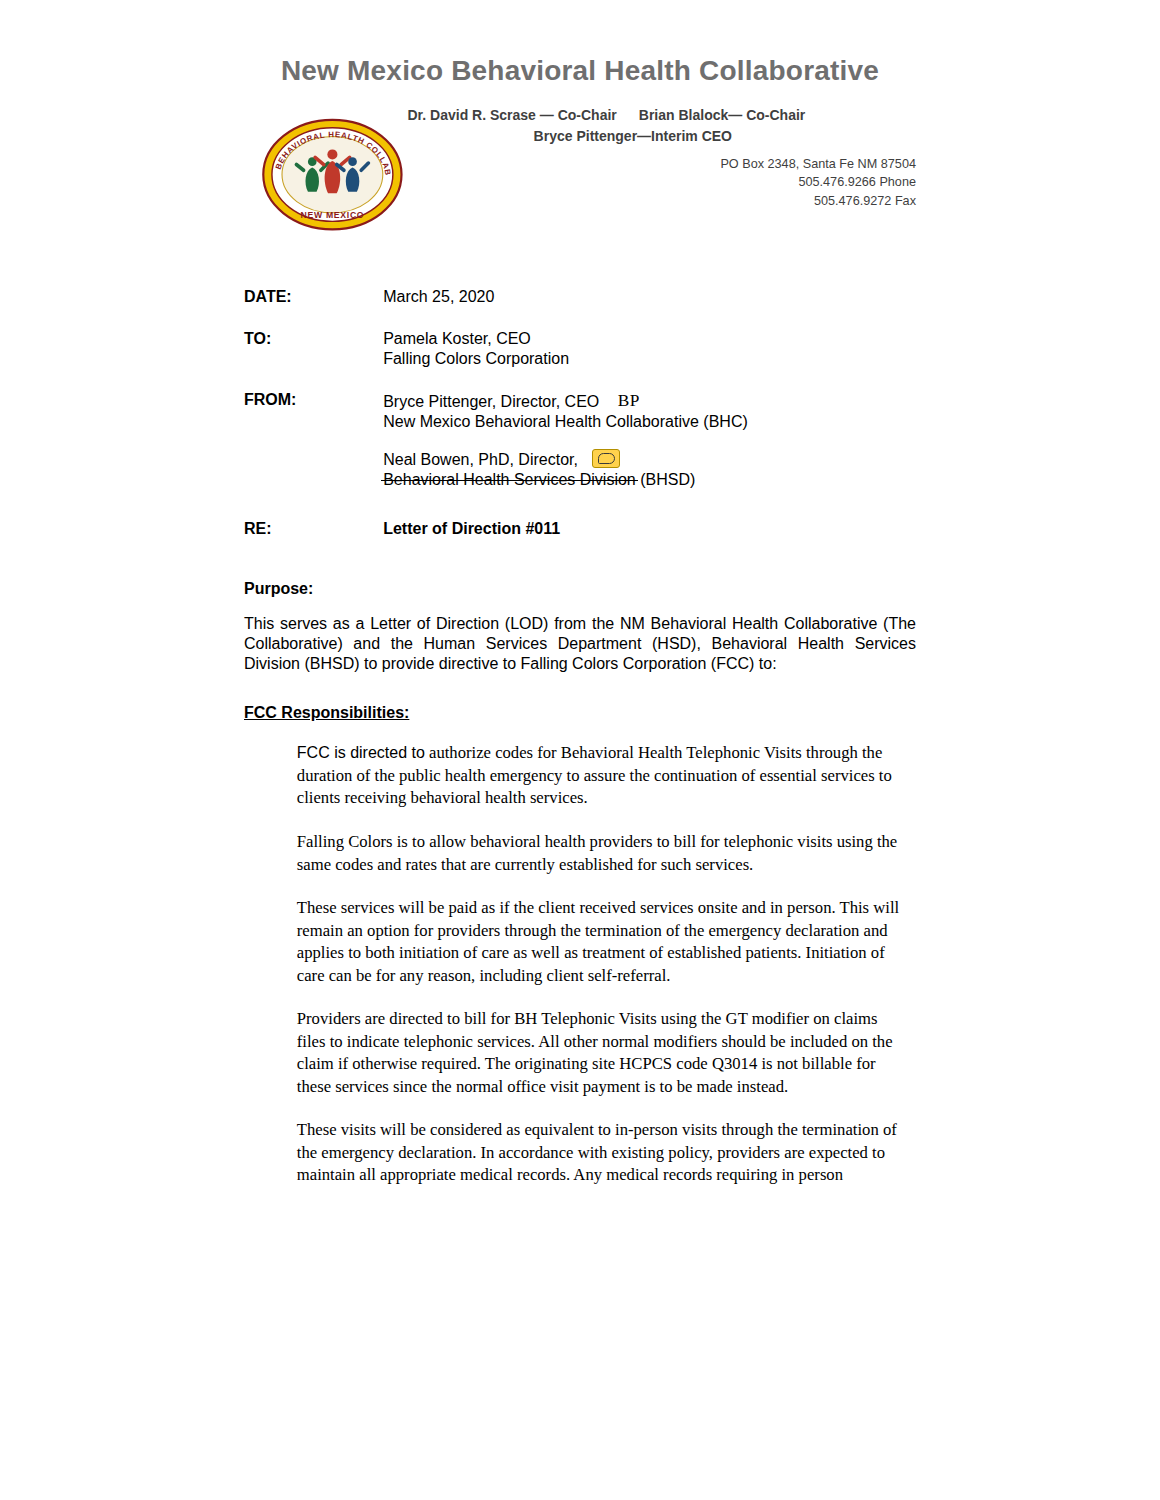New Mexico Behavioral Health Collaborative
BEHAVIORAL HEALTH COLLABORATIVE NEW MEXICO
Dr. David R. Scrase — Co-Chair Brian Blalock— Co-Chair Bryce Pittenger—Interim CEO
PO Box 2348, Santa Fe NM 87504
505.476.9266 Phone
505.476.9272 Fax
DATE:
March 25, 2020
TO:
Pamela Koster, CEO Falling Colors Corporation
FROM:
Bryce Pittenger, Director, CEO BP New Mexico Behavioral Health Collaborative (BHC) Neal Bowen, PhD, Director, Behavioral Health Services Division (BHSD)
RE:
Letter of Direction #011
Purpose:
This serves as a Letter of Direction (LOD) from the NM Behavioral Health Collaborative (The Collaborative) and the Human Services Department (HSD), Behavioral Health Services Division (BHSD) to provide directive to Falling Colors Corporation (FCC) to:
FCC Responsibilities:
FCC is directed to authorize codes for Behavioral Health Telephonic Visits through the duration of the public health emergency to assure the continuation of essential services to clients receiving behavioral health services.
Falling Colors is to allow behavioral health providers to bill for telephonic visits using the same codes and rates that are currently established for such services.
These services will be paid as if the client received services onsite and in person. This will remain an option for providers through the termination of the emergency declaration and applies to both initiation of care as well as treatment of established patients. Initiation of care can be for any reason, including client self-referral.
Providers are directed to bill for BH Telephonic Visits using the GT modifier on claims files to indicate telephonic services. All other normal modifiers should be included on the claim if otherwise required. The originating site HCPCS code Q3014 is not billable for these services since the normal office visit payment is to be made instead.
These visits will be considered as equivalent to in-person visits through the termination of the emergency declaration. In accordance with existing policy, providers are expected to maintain all appropriate medical records. Any medical records requiring in person